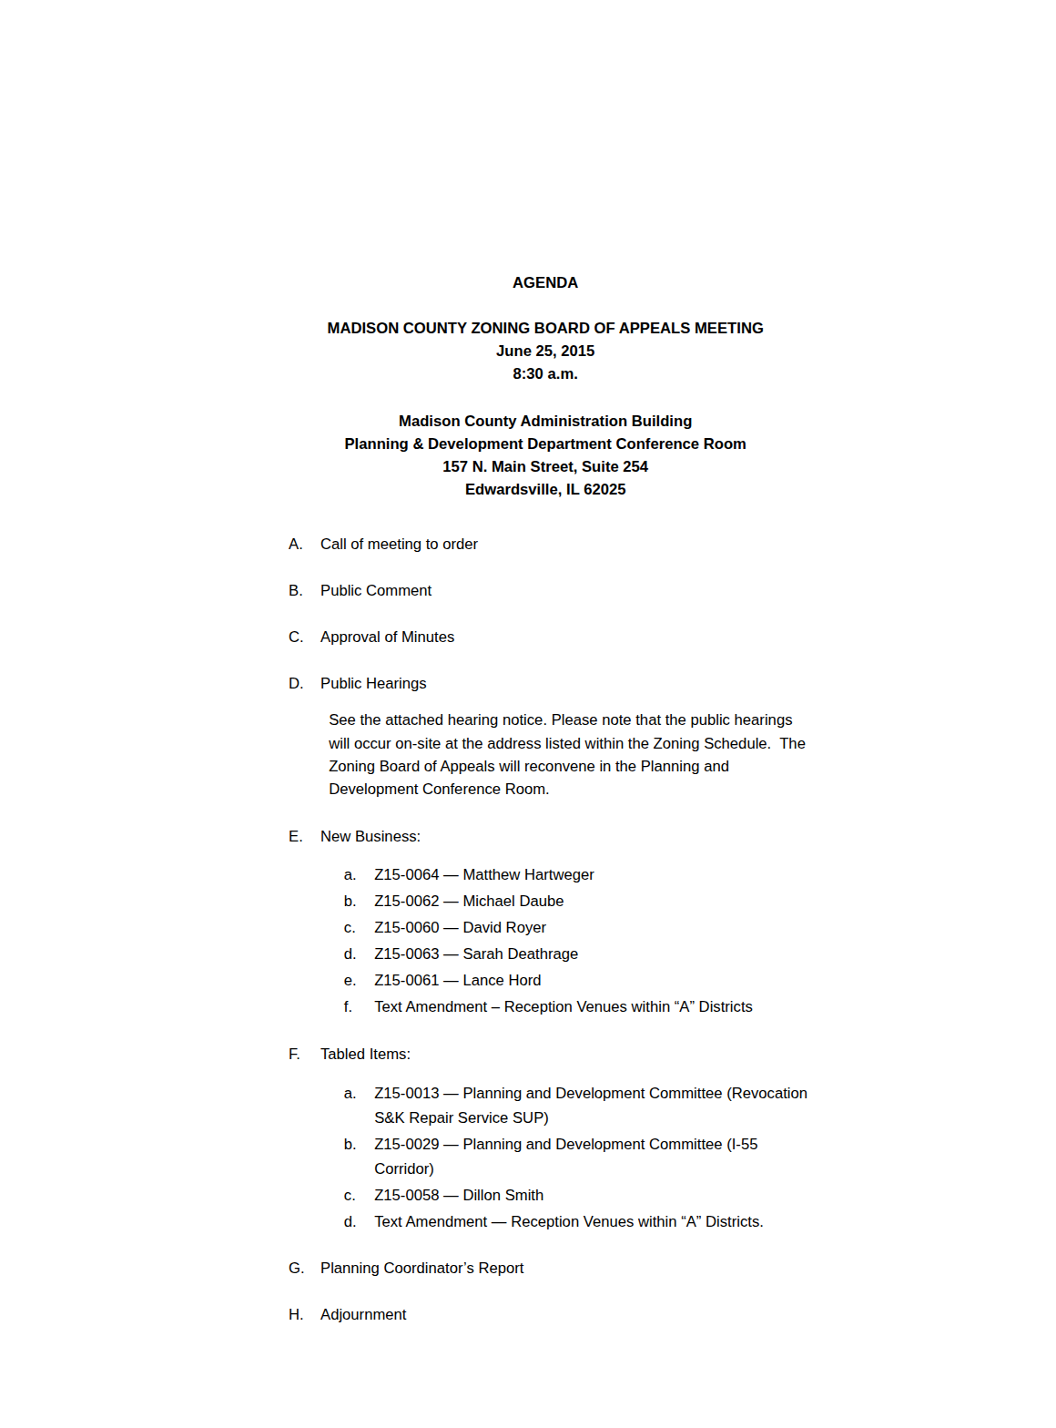AGENDA
MADISON COUNTY ZONING BOARD OF APPEALS MEETING
June 25, 2015
8:30 a.m.
Madison County Administration Building
Planning & Development Department Conference Room
157 N. Main Street, Suite 254
Edwardsville, IL 62025
A. Call of meeting to order
B. Public Comment
C. Approval of Minutes
D. Public Hearings
See the attached hearing notice. Please note that the public hearings will occur on-site at the address listed within the Zoning Schedule. The Zoning Board of Appeals will reconvene in the Planning and Development Conference Room.
E. New Business:
a. Z15-0064 — Matthew Hartweger
b. Z15-0062 — Michael Daube
c. Z15-0060 — David Royer
d. Z15-0063 — Sarah Deathrage
e. Z15-0061 — Lance Hord
f. Text Amendment – Reception Venues within “A” Districts
F. Tabled Items:
a. Z15-0013 — Planning and Development Committee (Revocation S&K Repair Service SUP)
b. Z15-0029 — Planning and Development Committee (I-55 Corridor)
c. Z15-0058 — Dillon Smith
d. Text Amendment — Reception Venues within “A” Districts.
G. Planning Coordinator’s Report
H. Adjournment